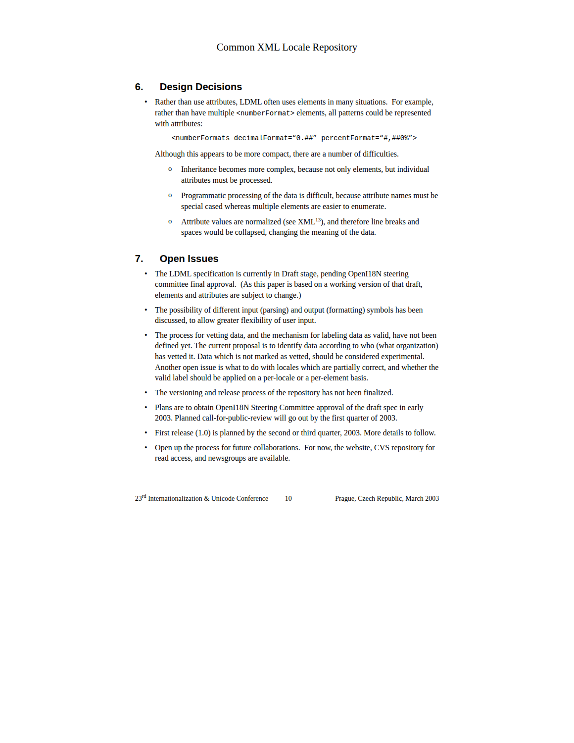Common XML Locale Repository
6. Design Decisions
Rather than use attributes, LDML often uses elements in many situations. For example, rather than have multiple <numberFormat> elements, all patterns could be represented with attributes:
<numberFormats decimalFormat=“0.##” percentFormat=“#,##0%”>
Although this appears to be more compact, there are a number of difficulties.
Inheritance becomes more complex, because not only elements, but individual attributes must be processed.
Programmatic processing of the data is difficult, because attribute names must be special cased whereas multiple elements are easier to enumerate.
Attribute values are normalized (see XML13), and therefore line breaks and spaces would be collapsed, changing the meaning of the data.
7. Open Issues
The LDML specification is currently in Draft stage, pending OpenI18N steering committee final approval. (As this paper is based on a working version of that draft, elements and attributes are subject to change.)
The possibility of different input (parsing) and output (formatting) symbols has been discussed, to allow greater flexibility of user input.
The process for vetting data, and the mechanism for labeling data as valid, have not been defined yet. The current proposal is to identify data according to who (what organization) has vetted it. Data which is not marked as vetted, should be considered experimental. Another open issue is what to do with locales which are partially correct, and whether the valid label should be applied on a per-locale or a per-element basis.
The versioning and release process of the repository has not been finalized.
Plans are to obtain OpenI18N Steering Committee approval of the draft spec in early 2003. Planned call-for-public-review will go out by the first quarter of 2003.
First release (1.0) is planned by the second or third quarter, 2003. More details to follow.
Open up the process for future collaborations. For now, the website, CVS repository for read access, and newsgroups are available.
23rd Internationalization & Unicode Conference 10 Prague, Czech Republic, March 2003